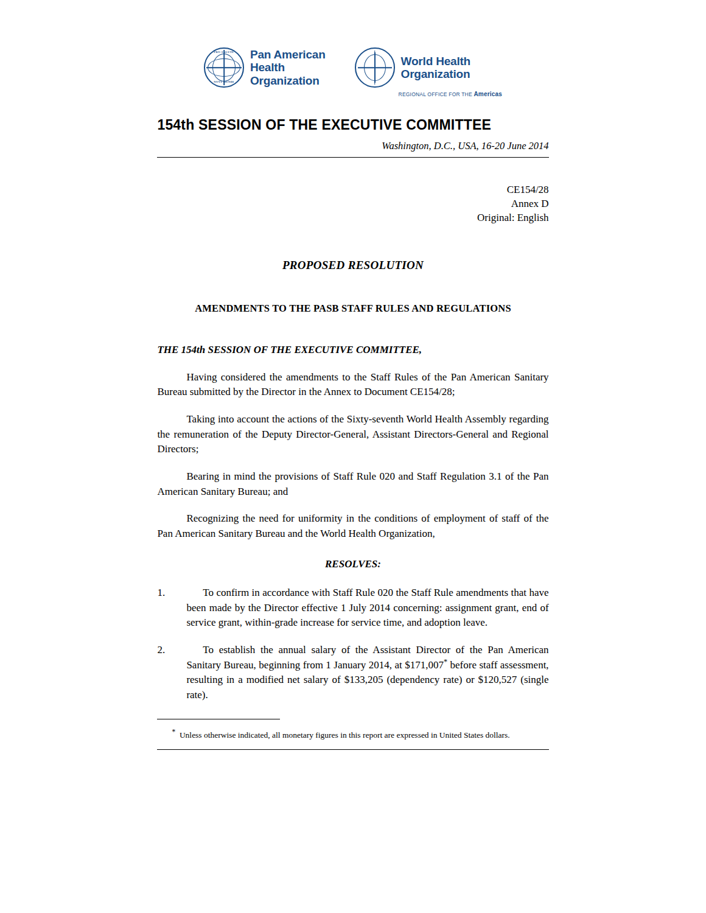PRO SALUTE
NOVI MUNDI
Pan American
Health
Organization
World Health
Organization
REGIONAL OFFICE FOR THE Americas
154th SESSION OF THE EXECUTIVE COMMITTEE
Washington, D.C., USA, 16-20 June 2014
CE154/28
Annex D
Original: English
PROPOSED RESOLUTION
AMENDMENTS TO THE PASB STAFF RULES AND REGULATIONS
THE 154th SESSION OF THE EXECUTIVE COMMITTEE,
Having considered the amendments to the Staff Rules of the Pan American Sanitary Bureau submitted by the Director in the Annex to Document CE154/28;
Taking into account the actions of the Sixty-seventh World Health Assembly regarding the remuneration of the Deputy Director-General, Assistant Directors-General and Regional Directors;
Bearing in mind the provisions of Staff Rule 020 and Staff Regulation 3.1 of the Pan American Sanitary Bureau; and
Recognizing the need for uniformity in the conditions of employment of staff of the Pan American Sanitary Bureau and the World Health Organization,
RESOLVES:
1. To confirm in accordance with Staff Rule 020 the Staff Rule amendments that have been made by the Director effective 1 July 2014 concerning: assignment grant, end of service grant, within-grade increase for service time, and adoption leave.
2. To establish the annual salary of the Assistant Director of the Pan American Sanitary Bureau, beginning from 1 January 2014, at $171,007* before staff assessment, resulting in a modified net salary of $133,205 (dependency rate) or $120,527 (single rate).
* Unless otherwise indicated, all monetary figures in this report are expressed in United States dollars.